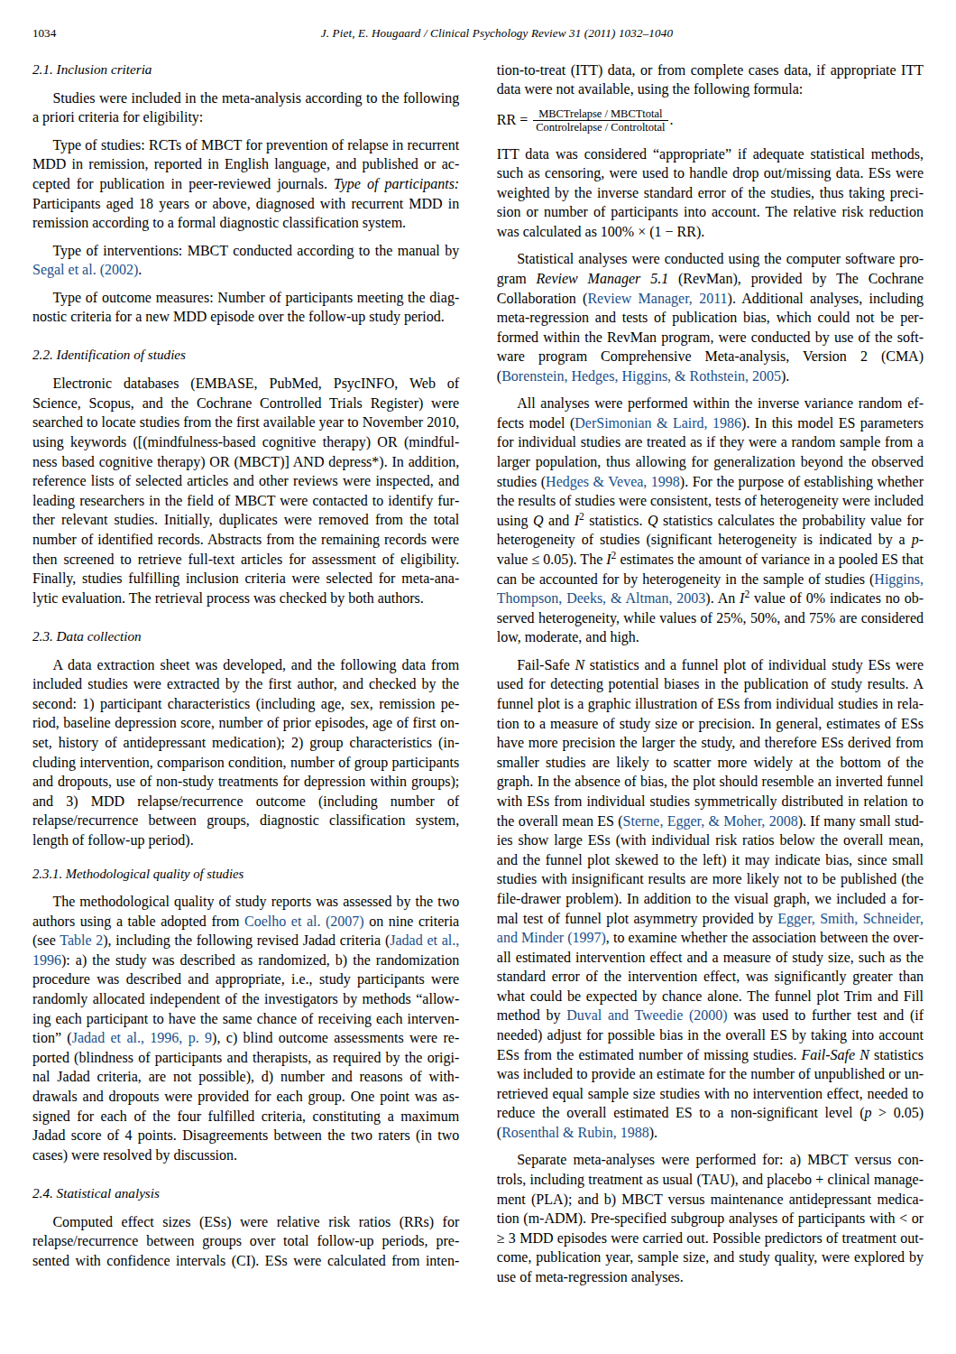1034 J. Piet, E. Hougaard / Clinical Psychology Review 31 (2011) 1032–1040
2.1. Inclusion criteria
Studies were included in the meta-analysis according to the following a priori criteria for eligibility:
Type of studies: RCTs of MBCT for prevention of relapse in recurrent MDD in remission, reported in English language, and published or accepted for publication in peer-reviewed journals. Type of participants: Participants aged 18 years or above, diagnosed with recurrent MDD in remission according to a formal diagnostic classification system.
Type of interventions: MBCT conducted according to the manual by Segal et al. (2002).
Type of outcome measures: Number of participants meeting the diagnostic criteria for a new MDD episode over the follow-up study period.
2.2. Identification of studies
Electronic databases (EMBASE, PubMed, PsycINFO, Web of Science, Scopus, and the Cochrane Controlled Trials Register) were searched to locate studies from the first available year to November 2010, using keywords ([(mindfulness-based cognitive therapy) OR (mindfulness based cognitive therapy) OR (MBCT)] AND depress*). In addition, reference lists of selected articles and other reviews were inspected, and leading researchers in the field of MBCT were contacted to identify further relevant studies. Initially, duplicates were removed from the total number of identified records. Abstracts from the remaining records were then screened to retrieve full-text articles for assessment of eligibility. Finally, studies fulfilling inclusion criteria were selected for meta-analytic evaluation. The retrieval process was checked by both authors.
2.3. Data collection
A data extraction sheet was developed, and the following data from included studies were extracted by the first author, and checked by the second: 1) participant characteristics (including age, sex, remission period, baseline depression score, number of prior episodes, age of first onset, history of antidepressant medication); 2) group characteristics (including intervention, comparison condition, number of group participants and dropouts, use of non-study treatments for depression within groups); and 3) MDD relapse/recurrence outcome (including number of relapse/recurrence between groups, diagnostic classification system, length of follow-up period).
2.3.1. Methodological quality of studies
The methodological quality of study reports was assessed by the two authors using a table adopted from Coelho et al. (2007) on nine criteria (see Table 2), including the following revised Jadad criteria (Jadad et al., 1996): a) the study was described as randomized, b) the randomization procedure was described and appropriate, i.e., study participants were randomly allocated independent of the investigators by methods “allowing each participant to have the same chance of receiving each intervention” (Jadad et al., 1996, p. 9), c) blind outcome assessments were reported (blindness of participants and therapists, as required by the original Jadad criteria, are not possible), d) number and reasons of withdrawals and dropouts were provided for each group. One point was assigned for each of the four fulfilled criteria, constituting a maximum Jadad score of 4 points. Disagreements between the two raters (in two cases) were resolved by discussion.
2.4. Statistical analysis
Computed effect sizes (ESs) were relative risk ratios (RRs) for relapse/recurrence between groups over total follow-up periods, presented with confidence intervals (CI). ESs were calculated from intention-to-treat (ITT) data, or from complete cases data, if appropriate ITT data were not available, using the following formula:
RR = MBCTrelapse / MBCTtotal Controlrelapse / Controltotal.
ITT data was considered “appropriate” if adequate statistical methods, such as censoring, were used to handle drop out/missing data. ESs were weighted by the inverse standard error of the studies, thus taking precision or number of participants into account. The relative risk reduction was calculated as 100% × (1 − RR).
Statistical analyses were conducted using the computer software program Review Manager 5.1 (RevMan), provided by The Cochrane Collaboration (Review Manager, 2011). Additional analyses, including meta-regression and tests of publication bias, which could not be performed within the RevMan program, were conducted by use of the software program Comprehensive Meta-analysis, Version 2 (CMA) (Borenstein, Hedges, Higgins, & Rothstein, 2005).
All analyses were performed within the inverse variance random effects model (DerSimonian & Laird, 1986). In this model ES parameters for individual studies are treated as if they were a random sample from a larger population, thus allowing for generalization beyond the observed studies (Hedges & Vevea, 1998). For the purpose of establishing whether the results of studies were consistent, tests of heterogeneity were included using Q and I2 statistics. Q statistics calculates the probability value for heterogeneity of studies (significant heterogeneity is indicated by a p-value ≤ 0.05). The I2 estimates the amount of variance in a pooled ES that can be accounted for by heterogeneity in the sample of studies (Higgins, Thompson, Deeks, & Altman, 2003). An I2 value of 0% indicates no observed heterogeneity, while values of 25%, 50%, and 75% are considered low, moderate, and high.
Fail-Safe N statistics and a funnel plot of individual study ESs were used for detecting potential biases in the publication of study results. A funnel plot is a graphic illustration of ESs from individual studies in relation to a measure of study size or precision. In general, estimates of ESs have more precision the larger the study, and therefore ESs derived from smaller studies are likely to scatter more widely at the bottom of the graph. In the absence of bias, the plot should resemble an inverted funnel with ESs from individual studies symmetrically distributed in relation to the overall mean ES (Sterne, Egger, & Moher, 2008). If many small studies show large ESs (with individual risk ratios below the overall mean, and the funnel plot skewed to the left) it may indicate bias, since small studies with insignificant results are more likely not to be published (the file-drawer problem). In addition to the visual graph, we included a formal test of funnel plot asymmetry provided by Egger, Smith, Schneider, and Minder (1997), to examine whether the association between the overall estimated intervention effect and a measure of study size, such as the standard error of the intervention effect, was significantly greater than what could be expected by chance alone. The funnel plot Trim and Fill method by Duval and Tweedie (2000) was used to further test and (if needed) adjust for possible bias in the overall ES by taking into account ESs from the estimated number of missing studies. Fail-Safe N statistics was included to provide an estimate for the number of unpublished or unretrieved equal sample size studies with no intervention effect, needed to reduce the overall estimated ES to a non-significant level (p > 0.05) (Rosenthal & Rubin, 1988).
Separate meta-analyses were performed for: a) MBCT versus controls, including treatment as usual (TAU), and placebo + clinical management (PLA); and b) MBCT versus maintenance antidepressant medication (m-ADM). Pre-specified subgroup analyses of participants with < or ≥ 3 MDD episodes were carried out. Possible predictors of treatment outcome, publication year, sample size, and study quality, were explored by use of meta-regression analyses.